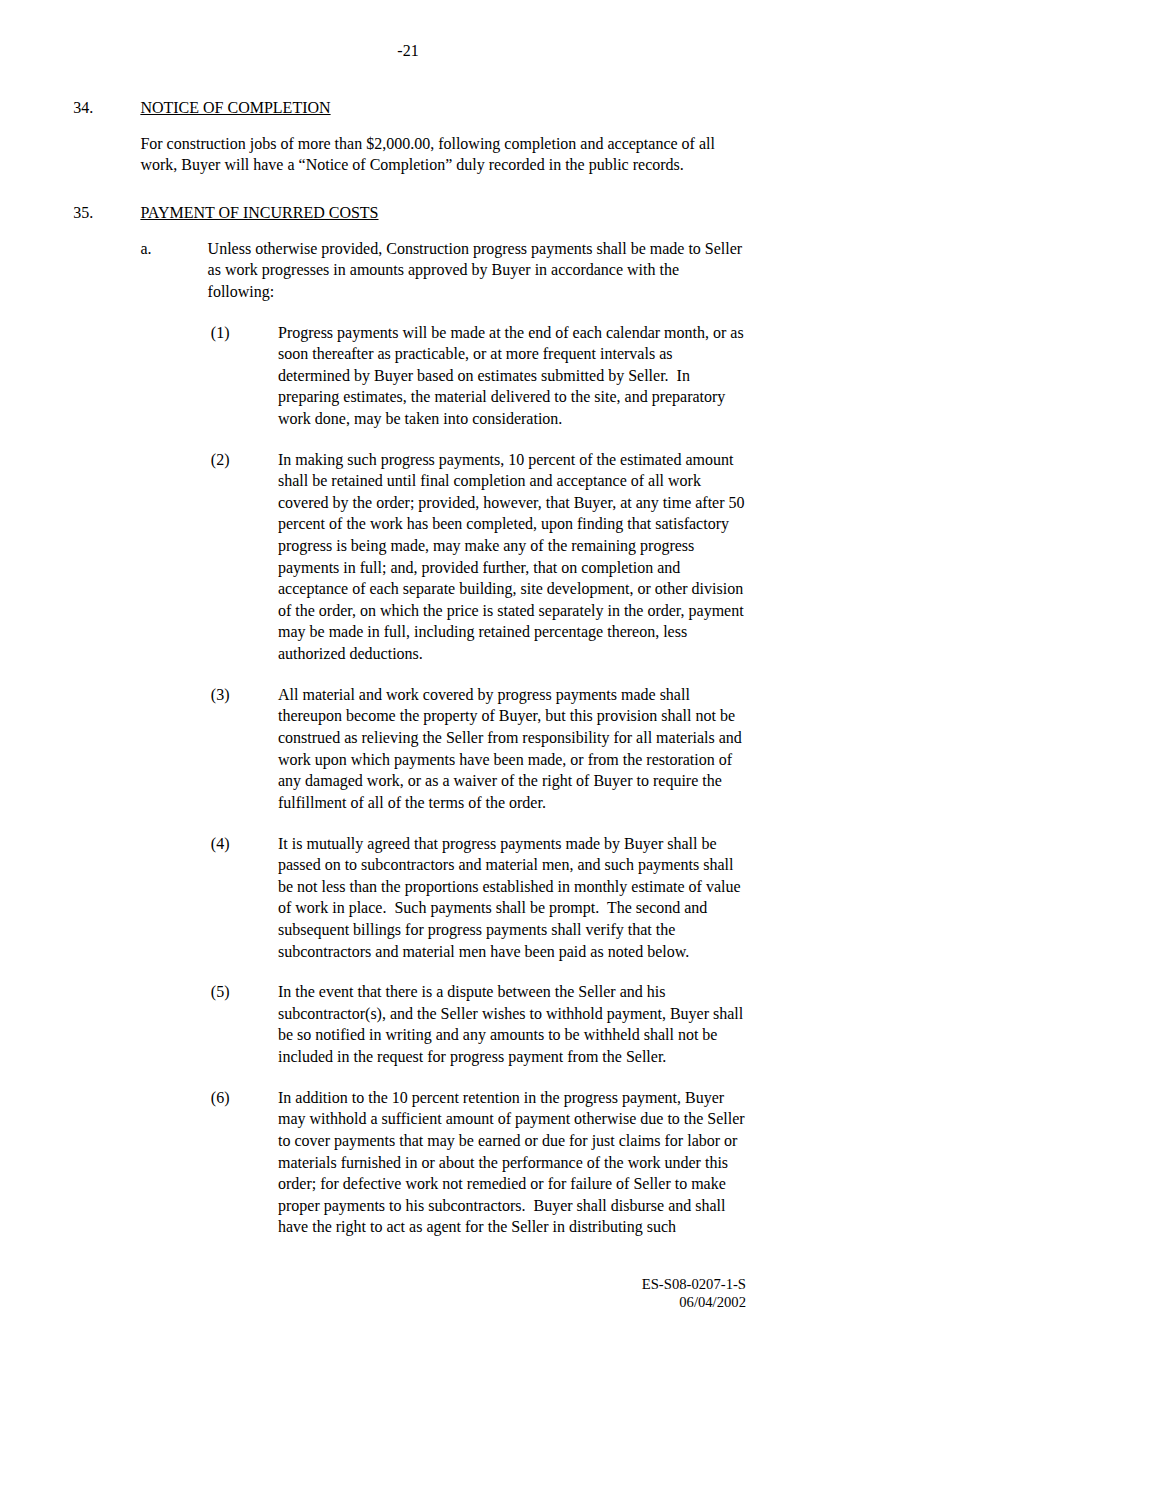-21
34. NOTICE OF COMPLETION
For construction jobs of more than $2,000.00, following completion and acceptance of all work, Buyer will have a “Notice of Completion” duly recorded in the public records.
35. PAYMENT OF INCURRED COSTS
a. Unless otherwise provided, Construction progress payments shall be made to Seller as work progresses in amounts approved by Buyer in accordance with the following:
(1) Progress payments will be made at the end of each calendar month, or as soon thereafter as practicable, or at more frequent intervals as determined by Buyer based on estimates submitted by Seller. In preparing estimates, the material delivered to the site, and preparatory work done, may be taken into consideration.
(2) In making such progress payments, 10 percent of the estimated amount shall be retained until final completion and acceptance of all work covered by the order; provided, however, that Buyer, at any time after 50 percent of the work has been completed, upon finding that satisfactory progress is being made, may make any of the remaining progress payments in full; and, provided further, that on completion and acceptance of each separate building, site development, or other division of the order, on which the price is stated separately in the order, payment may be made in full, including retained percentage thereon, less authorized deductions.
(3) All material and work covered by progress payments made shall thereupon become the property of Buyer, but this provision shall not be construed as relieving the Seller from responsibility for all materials and work upon which payments have been made, or from the restoration of any damaged work, or as a waiver of the right of Buyer to require the fulfillment of all of the terms of the order.
(4) It is mutually agreed that progress payments made by Buyer shall be passed on to subcontractors and material men, and such payments shall be not less than the proportions established in monthly estimate of value of work in place. Such payments shall be prompt. The second and subsequent billings for progress payments shall verify that the subcontractors and material men have been paid as noted below.
(5) In the event that there is a dispute between the Seller and his subcontractor(s), and the Seller wishes to withhold payment, Buyer shall be so notified in writing and any amounts to be withheld shall not be included in the request for progress payment from the Seller.
(6) In addition to the 10 percent retention in the progress payment, Buyer may withhold a sufficient amount of payment otherwise due to the Seller to cover payments that may be earned or due for just claims for labor or materials furnished in or about the performance of the work under this order; for defective work not remedied or for failure of Seller to make proper payments to his subcontractors. Buyer shall disburse and shall have the right to act as agent for the Seller in distributing such
ES-S08-0207-1-S
06/04/2002